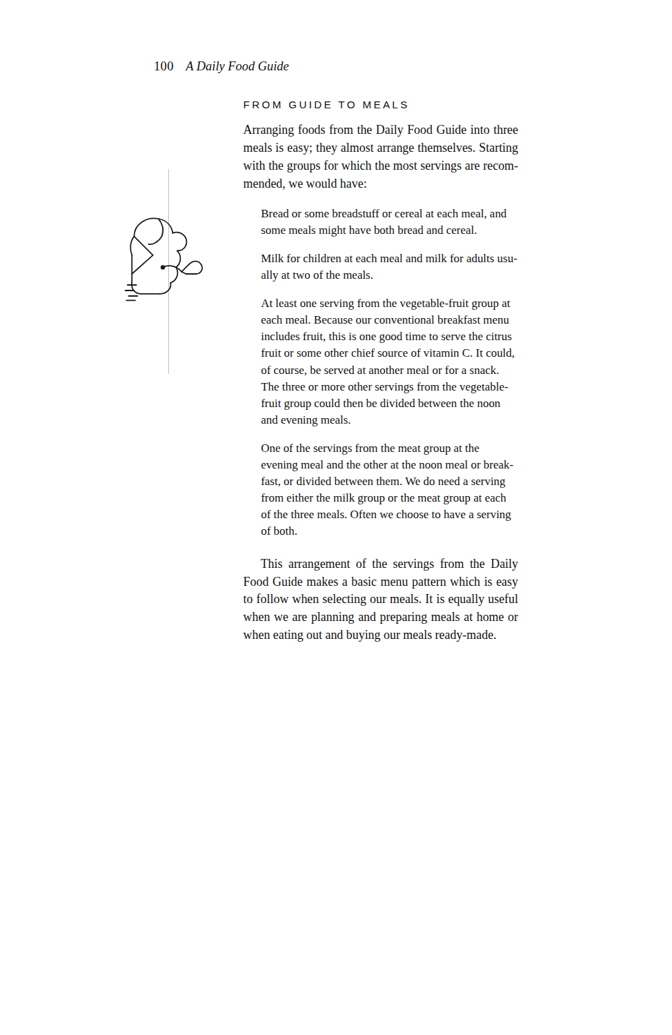100 A Daily Food Guide
FROM GUIDE TO MEALS
Arranging foods from the Daily Food Guide into three meals is easy; they almost arrange themselves. Starting with the groups for which the most servings are recommended, we would have:
Bread or some breadstuff or cereal at each meal, and some meals might have both bread and cereal.
Milk for children at each meal and milk for adults usually at two of the meals.
At least one serving from the vegetable-fruit group at each meal. Because our conventional breakfast menu includes fruit, this is one good time to serve the citrus fruit or some other chief source of vitamin C. It could, of course, be served at another meal or for a snack. The three or more other servings from the vegetable-fruit group could then be divided between the noon and evening meals.
One of the servings from the meat group at the evening meal and the other at the noon meal or breakfast, or divided between them. We do need a serving from either the milk group or the meat group at each of the three meals. Often we choose to have a serving of both.
This arrangement of the servings from the Daily Food Guide makes a basic menu pattern which is easy to follow when selecting our meals. It is equally useful when we are planning and preparing meals at home or when eating out and buying our meals ready-made.